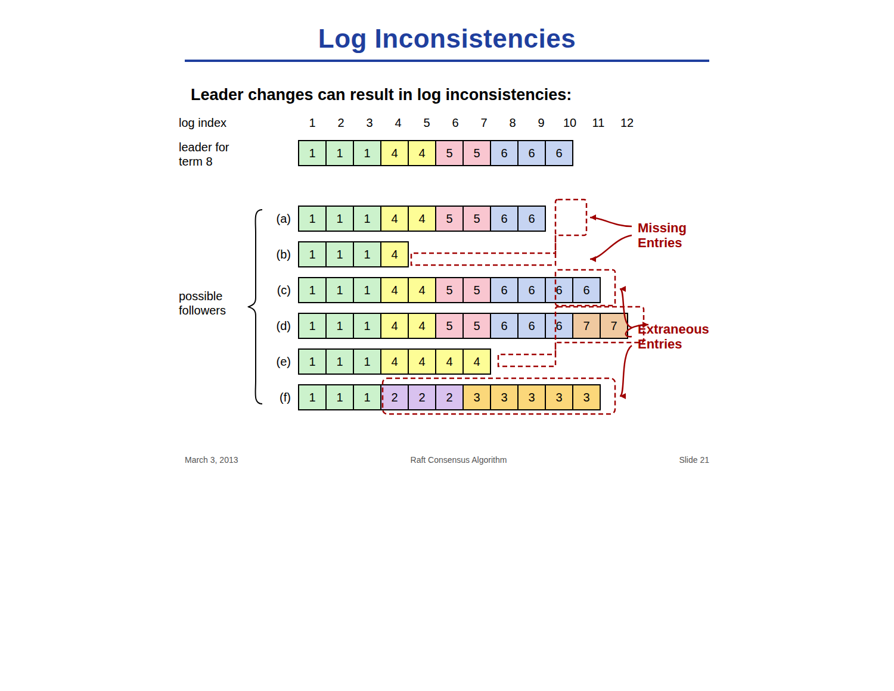Log Inconsistencies
Leader changes can result in log inconsistencies:
log index
leader for
term 8
possible
followers
123456 789101112
1
1
1
4
4
5
5
6
6
6
(a)
1
1
1
4
4
5
5
6
6
(b)
1
1
1
4
(c)
1
1
1
4
4
5
5
6
6
6
6
(d)
1
1
1
4
4
5
5
6
6
6
7
7
(e)
1
1
1
4
4
4
4
(f)
1
1
1
2
2
2
3
3
3
3
3
Missing
Entries
Extraneous
Entries
March 3, 2013
Raft Consensus Algorithm
Slide 21